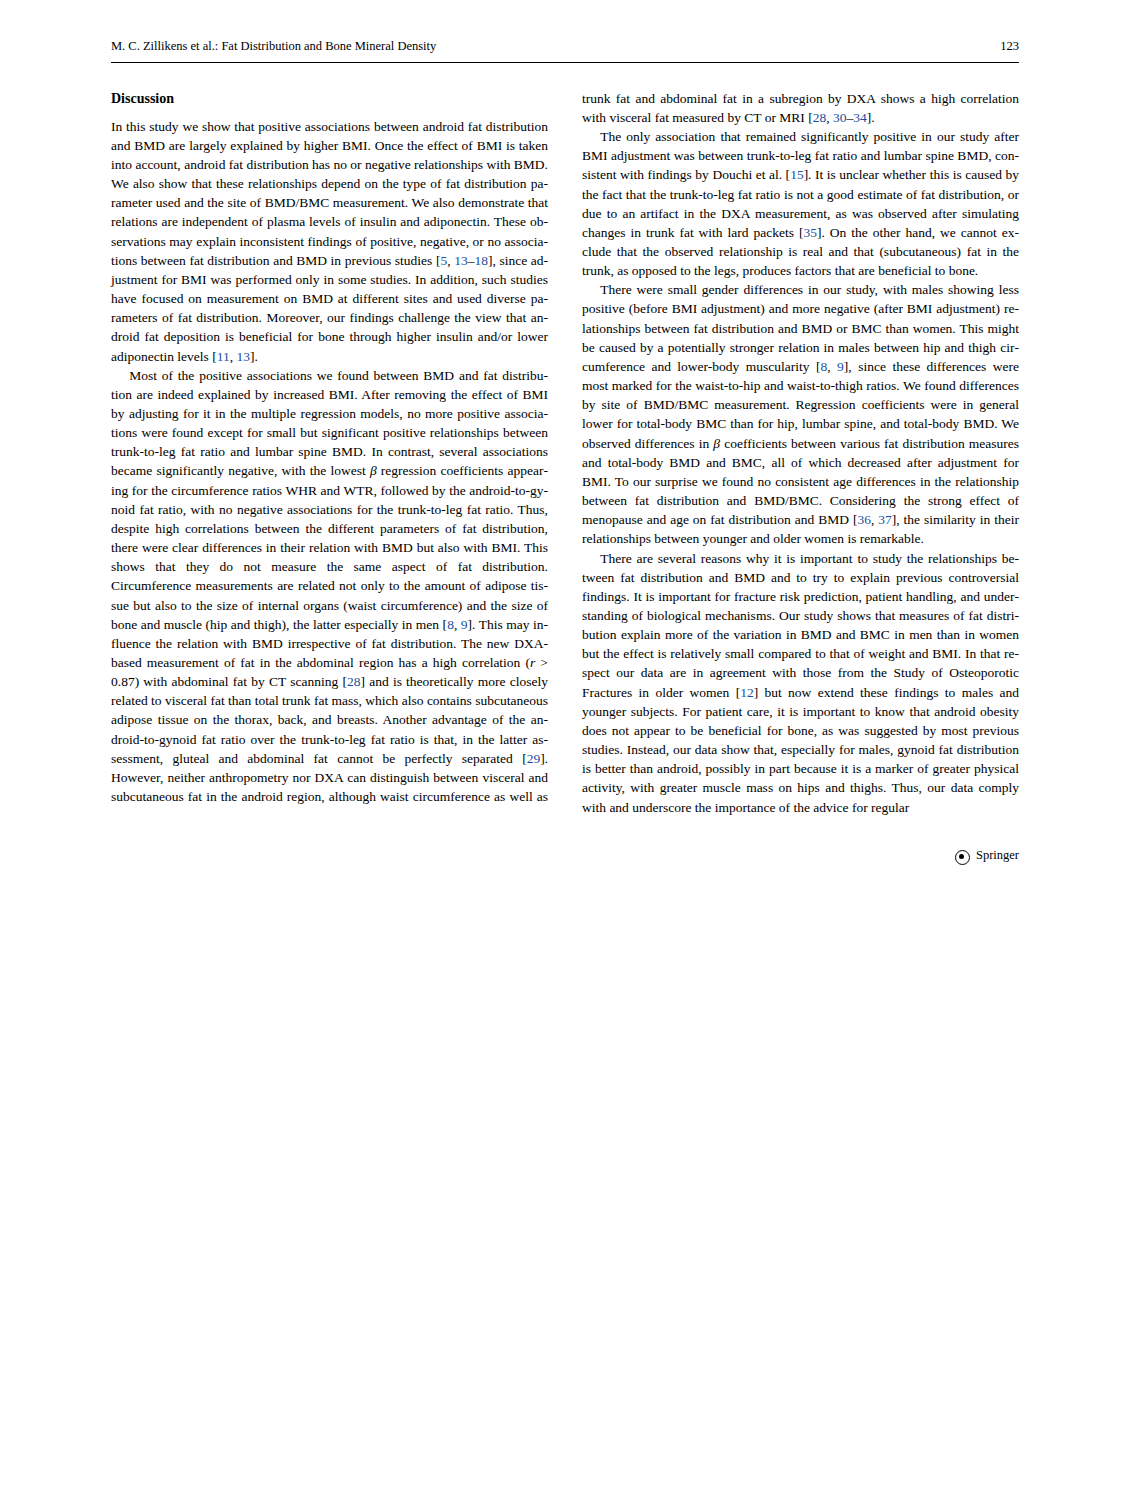M. C. Zillikens et al.: Fat Distribution and Bone Mineral Density 123
Discussion
In this study we show that positive associations between android fat distribution and BMD are largely explained by higher BMI. Once the effect of BMI is taken into account, android fat distribution has no or negative relationships with BMD. We also show that these relationships depend on the type of fat distribution parameter used and the site of BMD/BMC measurement. We also demonstrate that relations are independent of plasma levels of insulin and adiponectin. These observations may explain inconsistent findings of positive, negative, or no associations between fat distribution and BMD in previous studies [5, 13–18], since adjustment for BMI was performed only in some studies. In addition, such studies have focused on measurement on BMD at different sites and used diverse parameters of fat distribution. Moreover, our findings challenge the view that android fat deposition is beneficial for bone through higher insulin and/or lower adiponectin levels [11, 13].
Most of the positive associations we found between BMD and fat distribution are indeed explained by increased BMI. After removing the effect of BMI by adjusting for it in the multiple regression models, no more positive associations were found except for small but significant positive relationships between trunk-to-leg fat ratio and lumbar spine BMD. In contrast, several associations became significantly negative, with the lowest β regression coefficients appearing for the circumference ratios WHR and WTR, followed by the android-to-gynoid fat ratio, with no negative associations for the trunk-to-leg fat ratio. Thus, despite high correlations between the different parameters of fat distribution, there were clear differences in their relation with BMD but also with BMI. This shows that they do not measure the same aspect of fat distribution. Circumference measurements are related not only to the amount of adipose tissue but also to the size of internal organs (waist circumference) and the size of bone and muscle (hip and thigh), the latter especially in men [8, 9]. This may influence the relation with BMD irrespective of fat distribution. The new DXA-based measurement of fat in the abdominal region has a high correlation (r > 0.87) with abdominal fat by CT scanning [28] and is theoretically more closely related to visceral fat than total trunk fat mass, which also contains subcutaneous adipose tissue on the thorax, back, and breasts. Another advantage of the android-to-gynoid fat ratio over the trunk-to-leg fat ratio is that, in the latter assessment, gluteal and abdominal fat cannot be perfectly separated [29]. However, neither anthropometry nor DXA can distinguish between visceral and subcutaneous fat in the android region, although waist circumference as well as trunk fat and abdominal fat in a subregion by DXA shows a high correlation with visceral fat measured by CT or MRI [28, 30–34].
The only association that remained significantly positive in our study after BMI adjustment was between trunk-to-leg fat ratio and lumbar spine BMD, consistent with findings by Douchi et al. [15]. It is unclear whether this is caused by the fact that the trunk-to-leg fat ratio is not a good estimate of fat distribution, or due to an artifact in the DXA measurement, as was observed after simulating changes in trunk fat with lard packets [35]. On the other hand, we cannot exclude that the observed relationship is real and that (subcutaneous) fat in the trunk, as opposed to the legs, produces factors that are beneficial to bone.
There were small gender differences in our study, with males showing less positive (before BMI adjustment) and more negative (after BMI adjustment) relationships between fat distribution and BMD or BMC than women. This might be caused by a potentially stronger relation in males between hip and thigh circumference and lower-body muscularity [8, 9], since these differences were most marked for the waist-to-hip and waist-to-thigh ratios. We found differences by site of BMD/BMC measurement. Regression coefficients were in general lower for total-body BMC than for hip, lumbar spine, and total-body BMD. We observed differences in β coefficients between various fat distribution measures and total-body BMD and BMC, all of which decreased after adjustment for BMI. To our surprise we found no consistent age differences in the relationship between fat distribution and BMD/BMC. Considering the strong effect of menopause and age on fat distribution and BMD [36, 37], the similarity in their relationships between younger and older women is remarkable.
There are several reasons why it is important to study the relationships between fat distribution and BMD and to try to explain previous controversial findings. It is important for fracture risk prediction, patient handling, and understanding of biological mechanisms. Our study shows that measures of fat distribution explain more of the variation in BMD and BMC in men than in women but the effect is relatively small compared to that of weight and BMI. In that respect our data are in agreement with those from the Study of Osteoporotic Fractures in older women [12] but now extend these findings to males and younger subjects. For patient care, it is important to know that android obesity does not appear to be beneficial for bone, as was suggested by most previous studies. Instead, our data show that, especially for males, gynoid fat distribution is better than android, possibly in part because it is a marker of greater physical activity, with greater muscle mass on hips and thighs. Thus, our data comply with and underscore the importance of the advice for regular
Springer